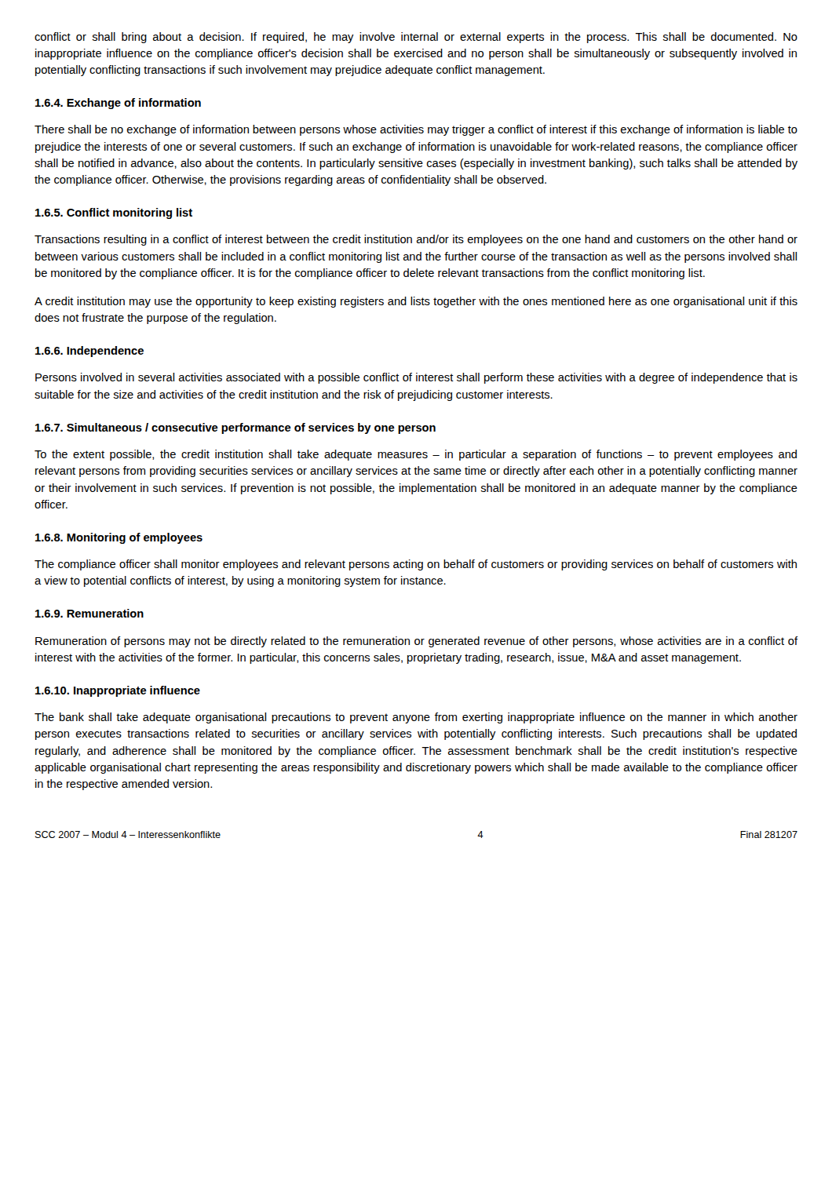conflict or shall bring about a decision. If required, he may involve internal or external experts in the process. This shall be documented. No inappropriate influence on the compliance officer's decision shall be exercised and no person shall be simultaneously or subsequently involved in potentially conflicting transactions if such involvement may prejudice adequate conflict management.
1.6.4. Exchange of information
There shall be no exchange of information between persons whose activities may trigger a conflict of interest if this exchange of information is liable to prejudice the interests of one or several customers. If such an exchange of information is unavoidable for work-related reasons, the compliance officer shall be notified in advance, also about the contents. In particularly sensitive cases (especially in investment banking), such talks shall be attended by the compliance officer. Otherwise, the provisions regarding areas of confidentiality shall be observed.
1.6.5. Conflict monitoring list
Transactions resulting in a conflict of interest between the credit institution and/or its employees on the one hand and customers on the other hand or between various customers shall be included in a conflict monitoring list and the further course of the transaction as well as the persons involved shall be monitored by the compliance officer. It is for the compliance officer to delete relevant transactions from the conflict monitoring list.
A credit institution may use the opportunity to keep existing registers and lists together with the ones mentioned here as one organisational unit if this does not frustrate the purpose of the regulation.
1.6.6. Independence
Persons involved in several activities associated with a possible conflict of interest shall perform these activities with a degree of independence that is suitable for the size and activities of the credit institution and the risk of prejudicing customer interests.
1.6.7. Simultaneous / consecutive performance of services by one person
To the extent possible, the credit institution shall take adequate measures – in particular a separation of functions – to prevent employees and relevant persons from providing securities services or ancillary services at the same time or directly after each other in a potentially conflicting manner or their involvement in such services. If prevention is not possible, the implementation shall be monitored in an adequate manner by the compliance officer.
1.6.8. Monitoring of employees
The compliance officer shall monitor employees and relevant persons acting on behalf of customers or providing services on behalf of customers with a view to potential conflicts of interest, by using a monitoring system for instance.
1.6.9. Remuneration
Remuneration of persons may not be directly related to the remuneration or generated revenue of other persons, whose activities are in a conflict of interest with the activities of the former. In particular, this concerns sales, proprietary trading, research, issue, M&A and asset management.
1.6.10. Inappropriate influence
The bank shall take adequate organisational precautions to prevent anyone from exerting inappropriate influence on the manner in which another person executes transactions related to securities or ancillary services with potentially conflicting interests. Such precautions shall be updated regularly, and adherence shall be monitored by the compliance officer. The assessment benchmark shall be the credit institution's respective applicable organisational chart representing the areas responsibility and discretionary powers which shall be made available to the compliance officer in the respective amended version.
SCC 2007 – Modul 4 – Interessenkonflikte 4 Final 281207